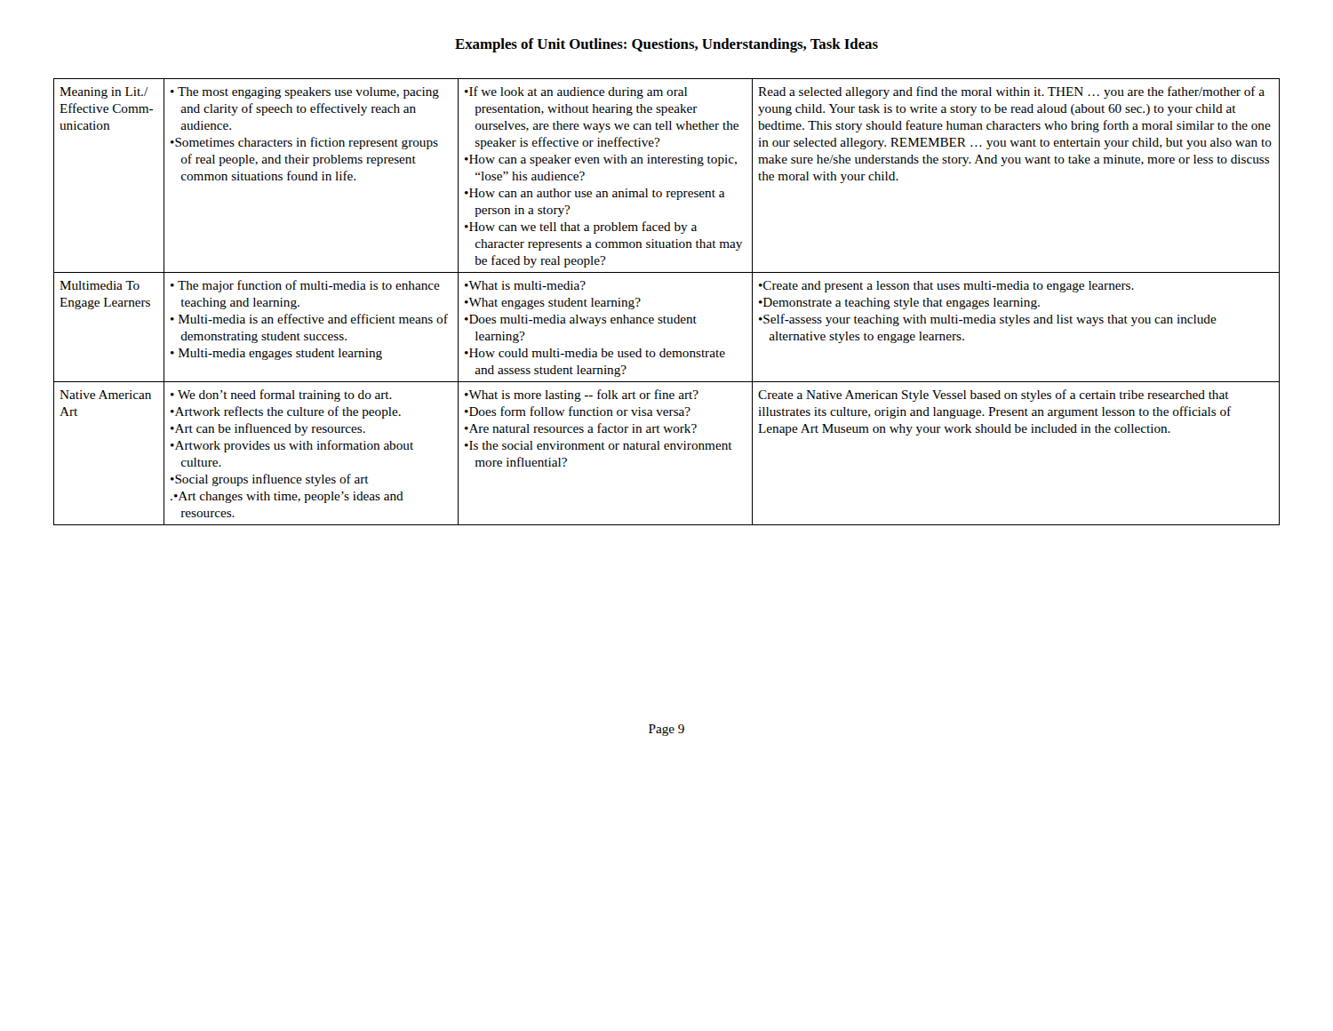Examples of Unit Outlines: Questions, Understandings, Task Ideas
| Meaning in Lit./ Effective Comm-unication | • The most engaging speakers use volume, pacing and clarity of speech to effectively reach an audience. •Sometimes characters in fiction represent groups of real people, and their problems represent common situations found in life. | •If we look at an audience during am oral presentation, without hearing the speaker ourselves, are there ways we can tell whether the speaker is effective or ineffective? •How can a speaker even with an interesting topic, “lose” his audience? •How can an author use an animal to represent a person in a story? •How can we tell that a problem faced by a character represents a common situation that may be faced by real people? | Read a selected allegory and find the moral within it. THEN … you are the father/mother of a young child. Your task is to write a story to be read aloud (about 60 sec.) to your child at bedtime. This story should feature human characters who bring forth a moral similar to the one in our selected allegory. REMEMBER … you want to entertain your child, but you also wan to make sure he/she understands the story. And you want to take a minute, more or less to discuss the moral with your child. |
| Multimedia To Engage Learners | • The major function of multi-media is to enhance teaching and learning. • Multi-media is an effective and efficient means of demonstrating student success. • Multi-media engages student learning | •What is multi-media? •What engages student learning? •Does multi-media always enhance student learning? •How could multi-media be used to demonstrate and assess student learning? | •Create and present a lesson that uses multi-media to engage learners. •Demonstrate a teaching style that engages learning. •Self-assess your teaching with multi-media styles and list ways that you can include alternative styles to engage learners. |
| Native American Art | • We don’t need formal training to do art. •Artwork reflects the culture of the people. •Art can be influenced by resources. •Artwork provides us with information about culture. •Social groups influence styles of art .•Art changes with time, people’s ideas and resources. | •What is more lasting -- folk art or fine art? •Does form follow function or visa versa? •Are natural resources a factor in art work? •Is the social environment or natural environment more influential? | Create a Native American Style Vessel based on styles of a certain tribe researched that illustrates its culture, origin and language. Present an argument lesson to the officials of Lenape Art Museum on why your work should be included in the collection. |
Page 9